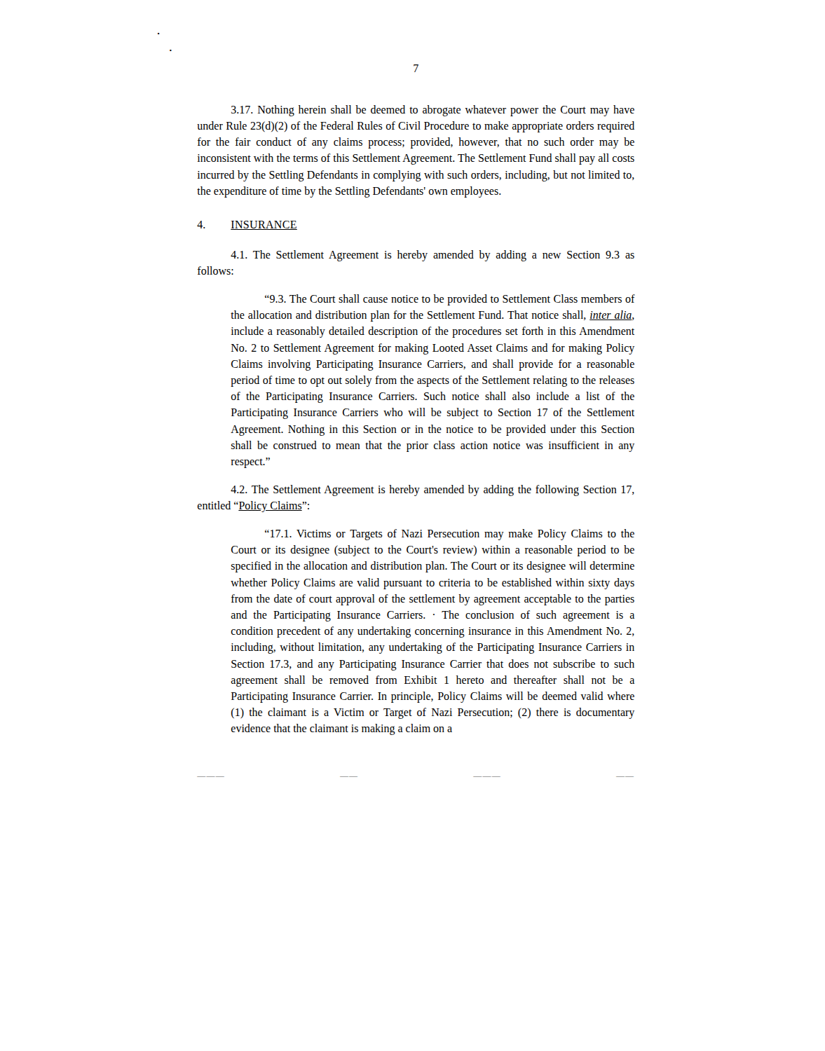. .
7
3.17. Nothing herein shall be deemed to abrogate whatever power the Court may have under Rule 23(d)(2) of the Federal Rules of Civil Procedure to make appropriate orders required for the fair conduct of any claims process; provided, however, that no such order may be inconsistent with the terms of this Settlement Agreement. The Settlement Fund shall pay all costs incurred by the Settling Defendants in complying with such orders, including, but not limited to, the expenditure of time by the Settling Defendants' own employees.
4. INSURANCE
4.1. The Settlement Agreement is hereby amended by adding a new Section 9.3 as follows:
“9.3. The Court shall cause notice to be provided to Settlement Class members of the allocation and distribution plan for the Settlement Fund. That notice shall, inter alia, include a reasonably detailed description of the procedures set forth in this Amendment No. 2 to Settlement Agreement for making Looted Asset Claims and for making Policy Claims involving Participating Insurance Carriers, and shall provide for a reasonable period of time to opt out solely from the aspects of the Settlement relating to the releases of the Participating Insurance Carriers. Such notice shall also include a list of the Participating Insurance Carriers who will be subject to Section 17 of the Settlement Agreement. Nothing in this Section or in the notice to be provided under this Section shall be construed to mean that the prior class action notice was insufficient in any respect.”
4.2. The Settlement Agreement is hereby amended by adding the following Section 17, entitled “Policy Claims”:
“17.1. Victims or Targets of Nazi Persecution may make Policy Claims to the Court or its designee (subject to the Court's review) within a reasonable period to be specified in the allocation and distribution plan. The Court or its designee will determine whether Policy Claims are valid pursuant to criteria to be established within sixty days from the date of court approval of the settlement by agreement acceptable to the parties and the Participating Insurance Carriers. · The conclusion of such agreement is a condition precedent of any undertaking concerning insurance in this Amendment No. 2, including, without limitation, any undertaking of the Participating Insurance Carriers in Section 17.3, and any Participating Insurance Carrier that does not subscribe to such agreement shall be removed from Exhibit 1 hereto and thereafter shall not be a Participating Insurance Carrier. In principle, Policy Claims will be deemed valid where (1) the claimant is a Victim or Target of Nazi Persecution; (2) there is documentary evidence that the claimant is making a claim on a
——— —— ——— ——